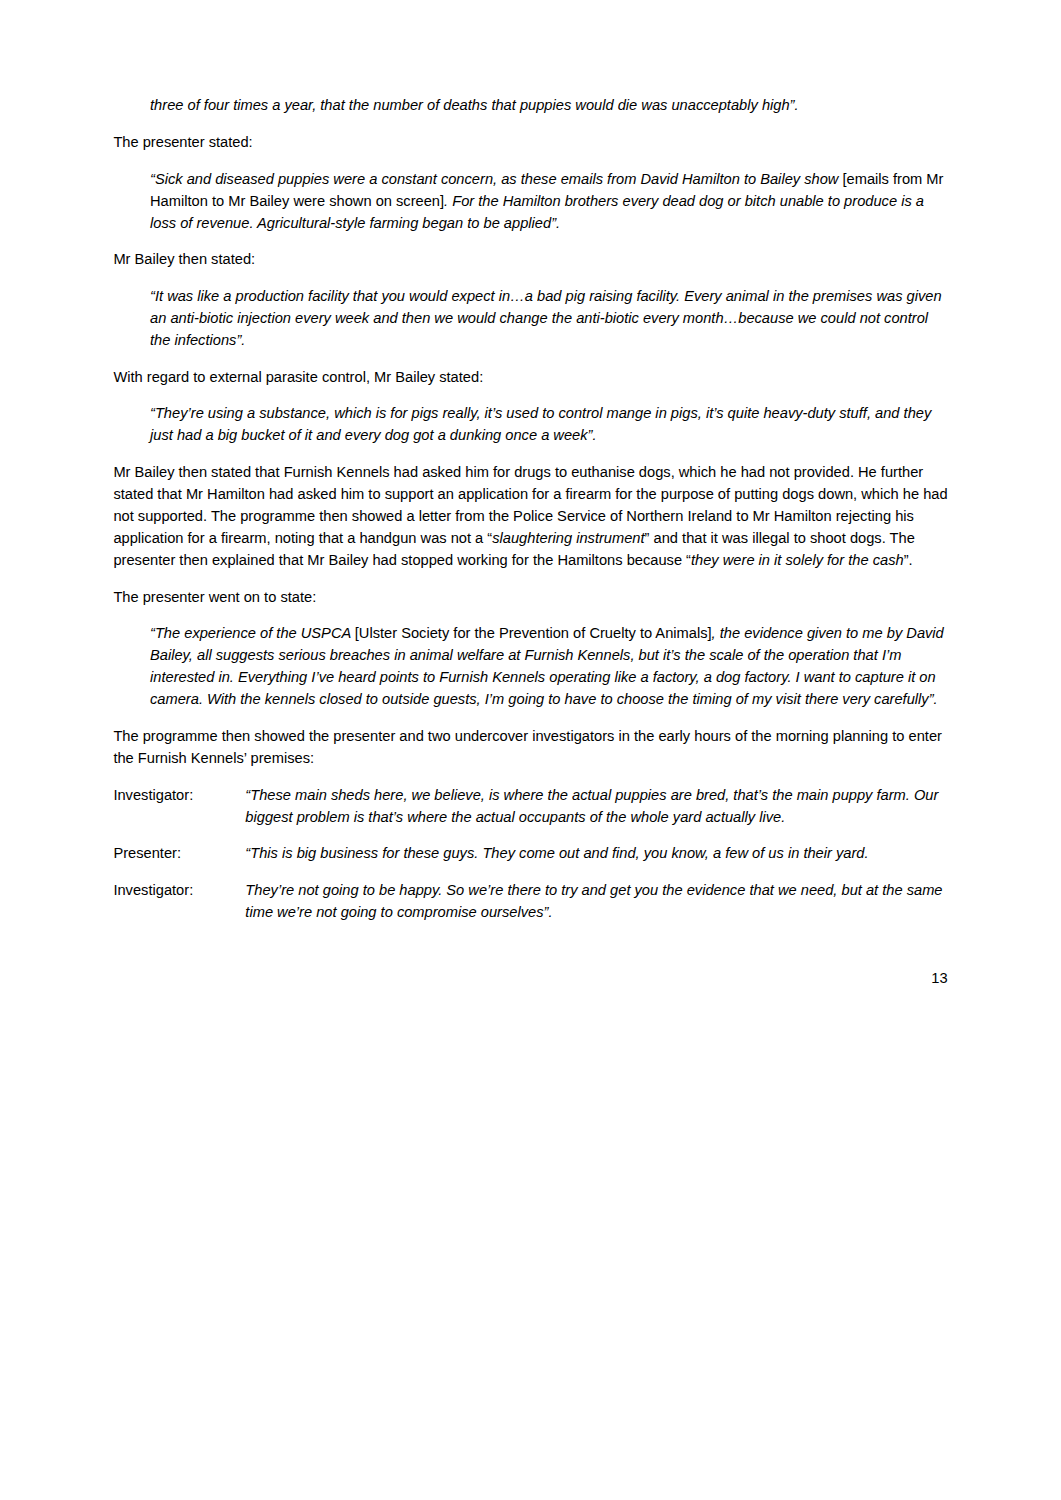three of four times a year, that the number of deaths that puppies would die was unacceptably high”.
The presenter stated:
“Sick and diseased puppies were a constant concern, as these emails from David Hamilton to Bailey show [emails from Mr Hamilton to Mr Bailey were shown on screen]. For the Hamilton brothers every dead dog or bitch unable to produce is a loss of revenue. Agricultural-style farming began to be applied”.
Mr Bailey then stated:
“It was like a production facility that you would expect in…a bad pig raising facility. Every animal in the premises was given an anti-biotic injection every week and then we would change the anti-biotic every month…because we could not control the infections”.
With regard to external parasite control, Mr Bailey stated:
“They’re using a substance, which is for pigs really, it’s used to control mange in pigs, it’s quite heavy-duty stuff, and they just had a big bucket of it and every dog got a dunking once a week”.
Mr Bailey then stated that Furnish Kennels had asked him for drugs to euthanise dogs, which he had not provided. He further stated that Mr Hamilton had asked him to support an application for a firearm for the purpose of putting dogs down, which he had not supported. The programme then showed a letter from the Police Service of Northern Ireland to Mr Hamilton rejecting his application for a firearm, noting that a handgun was not a “slaughtering instrument” and that it was illegal to shoot dogs. The presenter then explained that Mr Bailey had stopped working for the Hamiltons because “they were in it solely for the cash”.
The presenter went on to state:
“The experience of the USPCA [Ulster Society for the Prevention of Cruelty to Animals], the evidence given to me by David Bailey, all suggests serious breaches in animal welfare at Furnish Kennels, but it’s the scale of the operation that I’m interested in. Everything I’ve heard points to Furnish Kennels operating like a factory, a dog factory. I want to capture it on camera. With the kennels closed to outside guests, I’m going to have to choose the timing of my visit there very carefully”.
The programme then showed the presenter and two undercover investigators in the early hours of the morning planning to enter the Furnish Kennels’ premises:
| Investigator: | “These main sheds here, we believe, is where the actual puppies are bred, that’s the main puppy farm. Our biggest problem is that’s where the actual occupants of the whole yard actually live. |
| Presenter: | “This is big business for these guys. They come out and find, you know, a few of us in their yard. |
| Investigator: | They’re not going to be happy. So we’re there to try and get you the evidence that we need, but at the same time we’re not going to compromise ourselves”. |
13